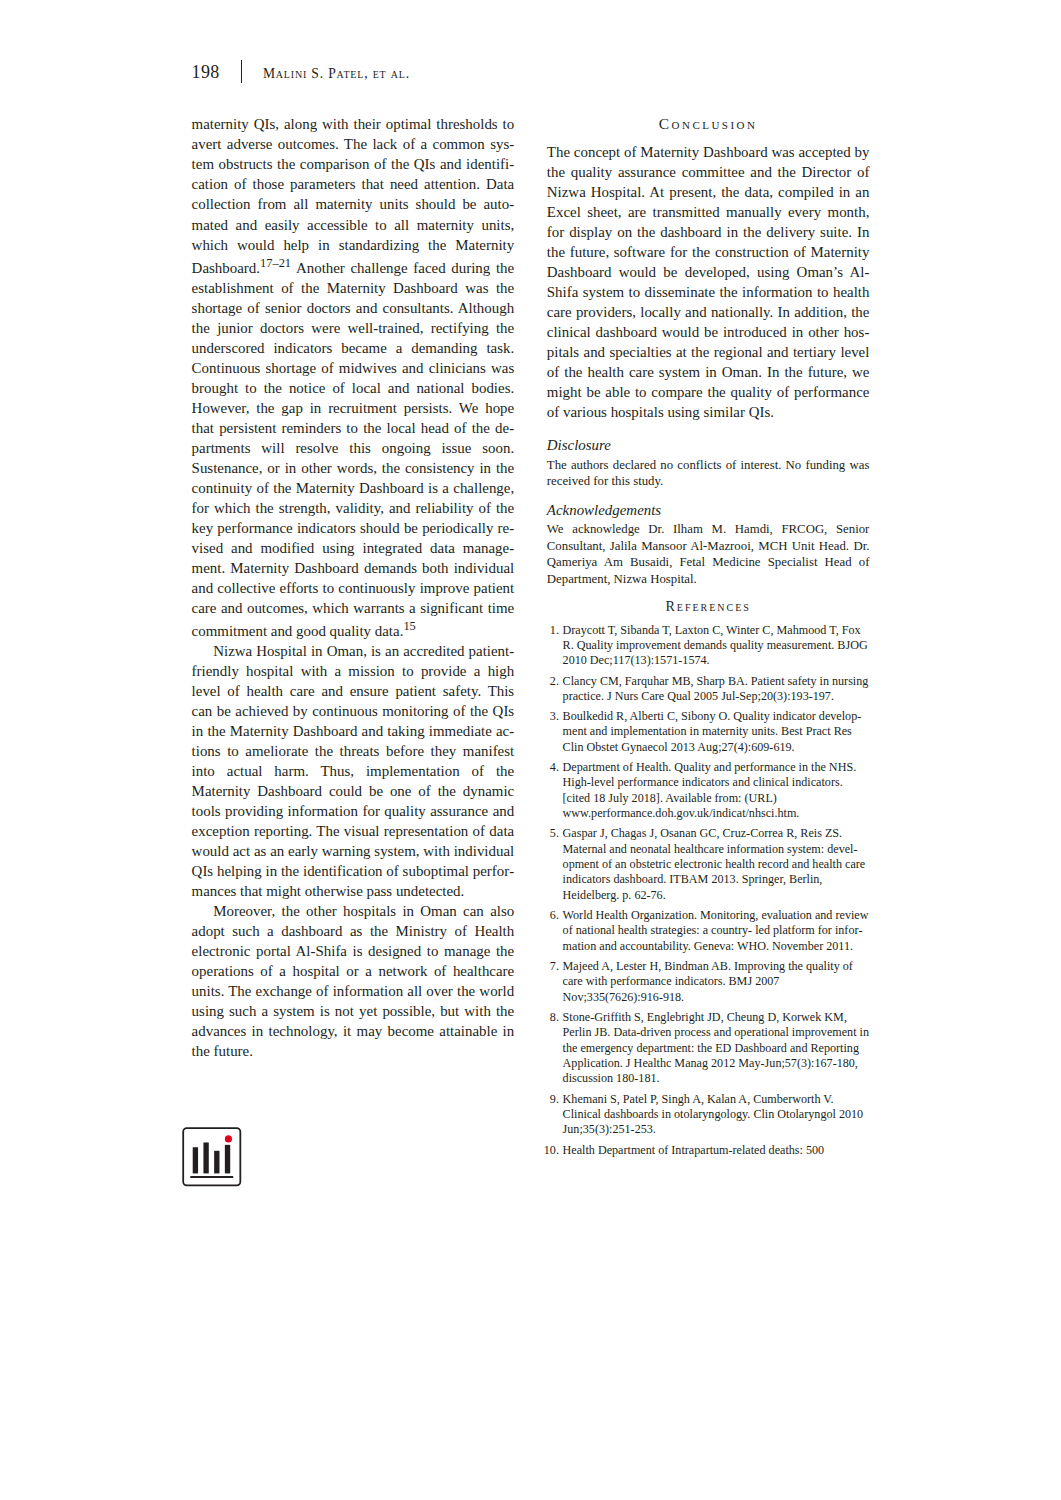198
Malini S. Patel, et al.
maternity QIs, along with their optimal thresholds to avert adverse outcomes. The lack of a common system obstructs the comparison of the QIs and identification of those parameters that need attention. Data collection from all maternity units should be automated and easily accessible to all maternity units, which would help in standardizing the Maternity Dashboard.17–21 Another challenge faced during the establishment of the Maternity Dashboard was the shortage of senior doctors and consultants. Although the junior doctors were well-trained, rectifying the underscored indicators became a demanding task. Continuous shortage of midwives and clinicians was brought to the notice of local and national bodies. However, the gap in recruitment persists. We hope that persistent reminders to the local head of the departments will resolve this ongoing issue soon. Sustenance, or in other words, the consistency in the continuity of the Maternity Dashboard is a challenge, for which the strength, validity, and reliability of the key performance indicators should be periodically revised and modified using integrated data management. Maternity Dashboard demands both individual and collective efforts to continuously improve patient care and outcomes, which warrants a significant time commitment and good quality data.15
Nizwa Hospital in Oman, is an accredited patient-friendly hospital with a mission to provide a high level of health care and ensure patient safety. This can be achieved by continuous monitoring of the QIs in the Maternity Dashboard and taking immediate actions to ameliorate the threats before they manifest into actual harm. Thus, implementation of the Maternity Dashboard could be one of the dynamic tools providing information for quality assurance and exception reporting. The visual representation of data would act as an early warning system, with individual QIs helping in the identification of suboptimal performances that might otherwise pass undetected.
Moreover, the other hospitals in Oman can also adopt such a dashboard as the Ministry of Health electronic portal Al-Shifa is designed to manage the operations of a hospital or a network of healthcare units. The exchange of information all over the world using such a system is not yet possible, but with the advances in technology, it may become attainable in the future.
Conclusion
The concept of Maternity Dashboard was accepted by the quality assurance committee and the Director of Nizwa Hospital. At present, the data, compiled in an Excel sheet, are transmitted manually every month, for display on the dashboard in the delivery suite. In the future, software for the construction of Maternity Dashboard would be developed, using Oman’s Al-Shifa system to disseminate the information to health care providers, locally and nationally. In addition, the clinical dashboard would be introduced in other hospitals and specialties at the regional and tertiary level of the health care system in Oman. In the future, we might be able to compare the quality of performance of various hospitals using similar QIs.
Disclosure
The authors declared no conflicts of interest. No funding was received for this study.
Acknowledgements
We acknowledge Dr. Ilham M. Hamdi, FRCOG, Senior Consultant, Jalila Mansoor Al-Mazrooi, MCH Unit Head. Dr. Qameriya Am Busaidi, Fetal Medicine Specialist Head of Department, Nizwa Hospital.
References
Draycott T, Sibanda T, Laxton C, Winter C, Mahmood T, Fox R. Quality improvement demands quality measurement. BJOG 2010 Dec;117(13):1571-1574.
Clancy CM, Farquhar MB, Sharp BA. Patient safety in nursing practice. J Nurs Care Qual 2005 Jul-Sep;20(3):193-197.
Boulkedid R, Alberti C, Sibony O. Quality indicator development and implementation in maternity units. Best Pract Res Clin Obstet Gynaecol 2013 Aug;27(4):609-619.
Department of Health. Quality and performance in the NHS. High-level performance indicators and clinical indicators. [cited 18 July 2018]. Available from: (URL) www.performance.doh.gov.uk/indicat/nhsci.htm.
Gaspar J, Chagas J, Osanan GC, Cruz-Correa R, Reis ZS. Maternal and neonatal healthcare information system: development of an obstetric electronic health record and health care indicators dashboard. ITBAM 2013. Springer, Berlin, Heidelberg. p. 62-76.
World Health Organization. Monitoring, evaluation and review of national health strategies: a country- led platform for information and accountability. Geneva: WHO. November 2011.
Majeed A, Lester H, Bindman AB. Improving the quality of care with performance indicators. BMJ 2007 Nov;335(7626):916-918.
Stone-Griffith S, Englebright JD, Cheung D, Korwek KM, Perlin JB. Data-driven process and operational improvement in the emergency department: the ED Dashboard and Reporting Application. J Healthc Manag 2012 May-Jun;57(3):167-180, discussion 180-181.
Khemani S, Patel P, Singh A, Kalan A, Cumberworth V. Clinical dashboards in otolaryngology. Clin Otolaryngol 2010 Jun;35(3):251-253.
Health Department of Intrapartum-related deaths: 500